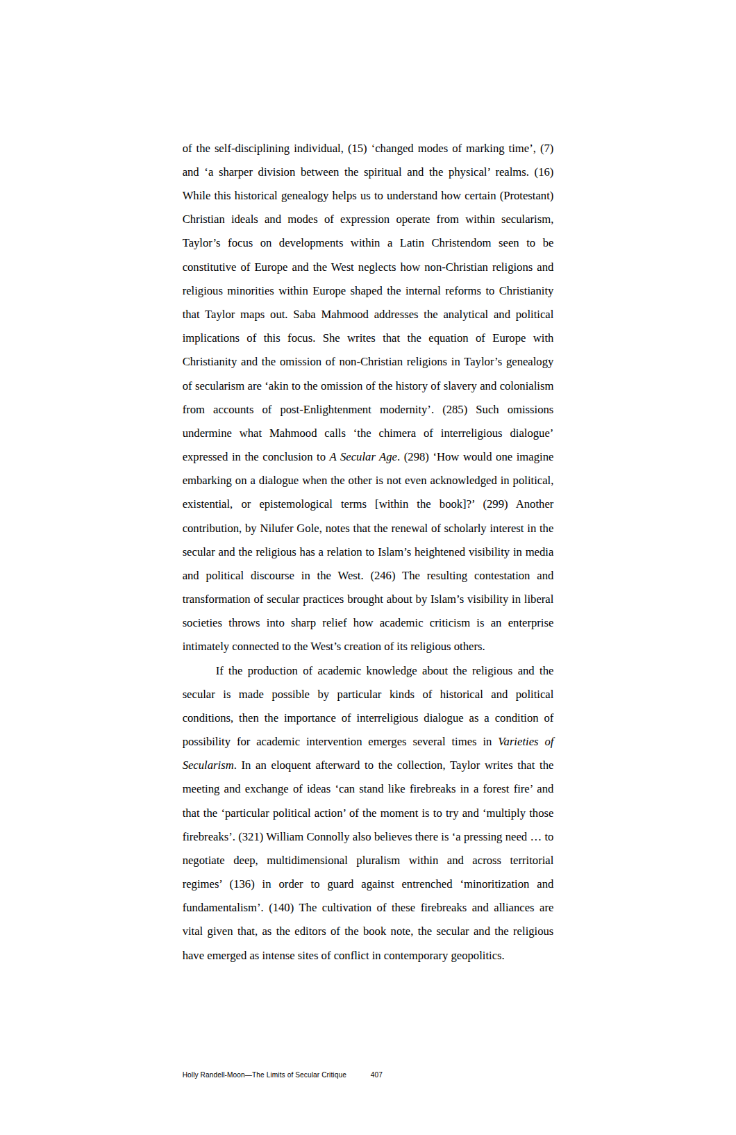of the self-disciplining individual, (15) ‘changed modes of marking time’, (7) and ‘a sharper division between the spiritual and the physical’ realms. (16) While this historical genealogy helps us to understand how certain (Protestant) Christian ideals and modes of expression operate from within secularism, Taylor’s focus on developments within a Latin Christendom seen to be constitutive of Europe and the West neglects how non-Christian religions and religious minorities within Europe shaped the internal reforms to Christianity that Taylor maps out. Saba Mahmood addresses the analytical and political implications of this focus. She writes that the equation of Europe with Christianity and the omission of non-Christian religions in Taylor’s genealogy of secularism are ‘akin to the omission of the history of slavery and colonialism from accounts of post-Enlightenment modernity’. (285) Such omissions undermine what Mahmood calls ‘the chimera of interreligious dialogue’ expressed in the conclusion to A Secular Age. (298) ‘How would one imagine embarking on a dialogue when the other is not even acknowledged in political, existential, or epistemological terms [within the book]?’ (299) Another contribution, by Nilufer Gole, notes that the renewal of scholarly interest in the secular and the religious has a relation to Islam’s heightened visibility in media and political discourse in the West. (246) The resulting contestation and transformation of secular practices brought about by Islam’s visibility in liberal societies throws into sharp relief how academic criticism is an enterprise intimately connected to the West’s creation of its religious others.
If the production of academic knowledge about the religious and the secular is made possible by particular kinds of historical and political conditions, then the importance of interreligious dialogue as a condition of possibility for academic intervention emerges several times in Varieties of Secularism. In an eloquent afterward to the collection, Taylor writes that the meeting and exchange of ideas ‘can stand like firebreaks in a forest fire’ and that the ‘particular political action’ of the moment is to try and ‘multiply those firebreaks’. (321) William Connolly also believes there is ‘a pressing need … to negotiate deep, multidimensional pluralism within and across territorial regimes’ (136) in order to guard against entrenched ‘minoritization and fundamentalism’. (140) The cultivation of these firebreaks and alliances are vital given that, as the editors of the book note, the secular and the religious have emerged as intense sites of conflict in contemporary geopolitics.
Holly Randell-Moon—The Limits of Secular Critique 407